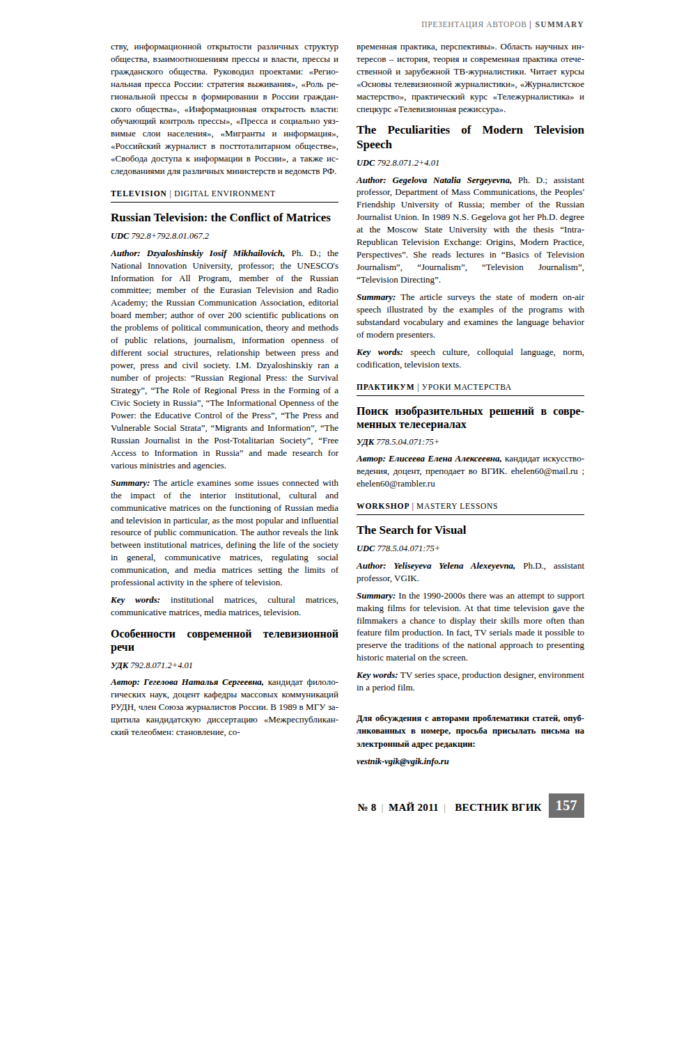ПРЕЗЕНТАЦИЯ АВТОРОВ | SUMMARY
ству, информационной открытости различных структур общества, взаимоотношениям прессы и власти, прессы и гражданского общества. Руководил проектами: «Региональная пресса России: стратегия выживания», «Роль региональной прессы в формировании в России гражданского общества», «Информационная открытость власти: обучающий контроль прессы», «Пресса и социально уязвимые слои населения», «Мигранты и информация», «Российский журналист в посттоталитарном обществе», «Свобода доступа к информации в России», а также исследованиями для различных министерств и ведомств РФ.
TELEVISION | DIGITAL ENVIRONMENT
Russian Television: the Conflict of Matrices
UDC 792.8+792.8.01.067.2
Author: Dzyaloshinskiy Iosif Mikhailovich, Ph. D.; the National Innovation University, professor; the UNESCO's Information for All Program, member of the Russian committee; member of the Eurasian Television and Radio Academy; the Russian Communication Association, editorial board member; author of over 200 scientific publications on the problems of political communication, theory and methods of public relations, journalism, information openness of different social structures, relationship between press and power, press and civil society. I.M. Dzyaloshinskiy ran a number of projects: “Russian Regional Press: the Survival Strategy”, “The Role of Regional Press in the Forming of a Civic Society in Russia”, “The Informational Openness of the Power: the Educative Control of the Press”, “The Press and Vulnerable Social Strata”, “Migrants and Information”, “The Russian Journalist in the Post-Totalitarian Society”, “Free Access to Information in Russia” and made research for various ministries and agencies.
Summary: The article examines some issues connected with the impact of the interior institutional, cultural and communicative matrices on the functioning of Russian media and television in particular, as the most popular and influential resource of public communication. The author reveals the link between institutional matrices, defining the life of the society in general, communicative matrices, regulating social communication, and media matrices setting the limits of professional activity in the sphere of television.
Key words: institutional matrices, cultural matrices, communicative matrices, media matrices, television.
Особенности современной телевизионной речи
УДК 792.8.071.2+4.01
Автор: Гегелова Наталья Сергеевна, кандидат филологических наук, доцент кафедры массовых коммуникаций РУДН, член Союза журналистов России. В 1989 в МГУ защитила кандидатскую диссертацию «Межреспубликанский телеобмен: становление, со-
временная практика, перспективы». Область научных интересов – история, теория и современная практика отечественной и зарубежной ТВ-журналистики. Читает курсы «Основы телевизионной журналистики», «Журналистское мастерство», практический курс «Тележурналистика» и спецкурс «Телевизионная режиссура».
The Peculiarities of Modern Television Speech
UDC 792.8.071.2+4.01
Author: Gegelova Natalia Sergeyevna, Ph. D.; assistant professor, Department of Mass Communications, the Peoples' Friendship University of Russia; member of the Russian Journalist Union. In 1989 N.S. Gegelova got her Ph.D. degree at the Moscow State University with the thesis “Intra-Republican Television Exchange: Origins, Modern Practice, Perspectives”. She reads lectures in “Basics of Television Journalism”, “Journalism”, “Television Journalism”, “Television Directing”.
Summary: The article surveys the state of modern on-air speech illustrated by the examples of the programs with substandard vocabulary and examines the language behavior of modern presenters.
Key words: speech culture, colloquial language, norm, codification, television texts.
ПРАКТИКУМ | УРОКИ МАСТЕРСТВА
Поиск изобразительных решений в современных телесериалах
УДК 778.5.04.071:75+
Автор: Елисеева Елена Алексеевна, кандидат искусствоведения, доцент, преподает во ВГИК. ehelen60@mail.ru ; ehelen60@rambler.ru
WORKSHOP | MASTERY LESSONS
The Search for Visual
UDC 778.5.04.071:75+
Author: Yeliseyeva Yelena Alexeyevna, Ph.D., assistant professor, VGIK.
Summary: In the 1990-2000s there was an attempt to support making films for television. At that time television gave the filmmakers a chance to display their skills more often than feature film production. In fact, TV serials made it possible to preserve the traditions of the national approach to presenting historic material on the screen.
Key words: TV series space, production designer, environment in a period film.
Для обсуждения с авторами проблематики статей, опубликованных в номере, просьба присылать письма на электронный адрес редакции:
vestnik-vgik@vgik.info.ru
№ 8 | МАЙ 2011 |
ВЕСТНИК ВГИК
157